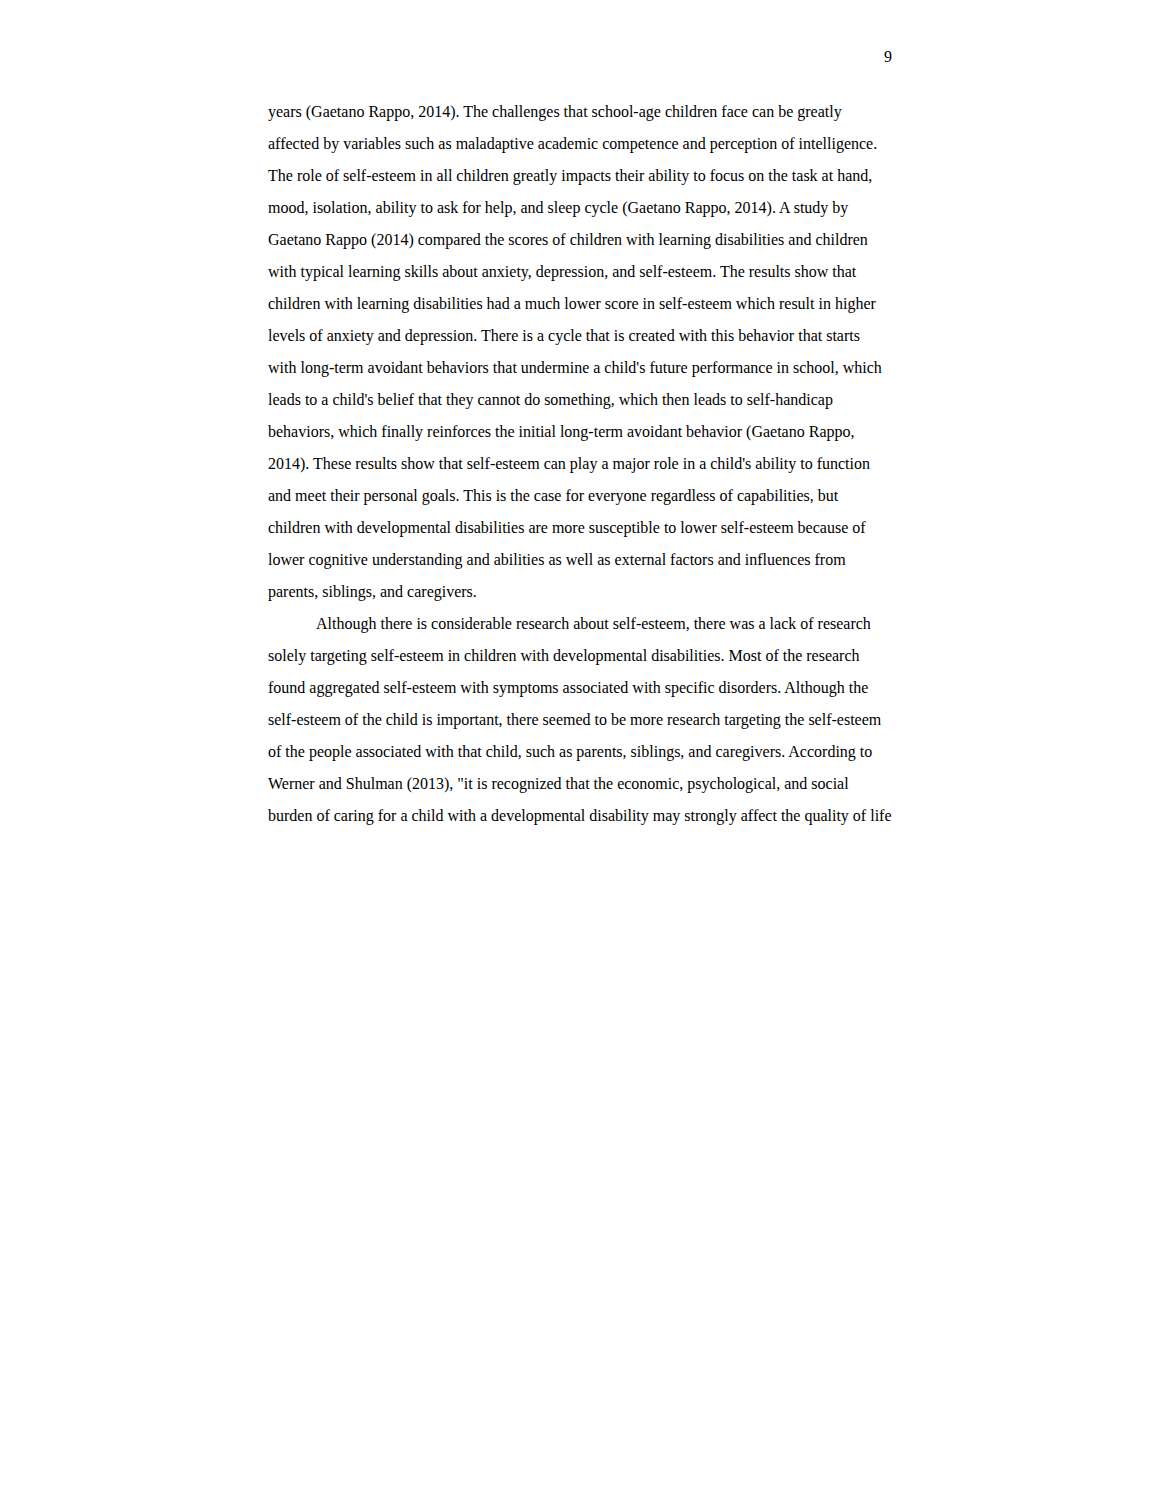9
years (Gaetano Rappo, 2014). The challenges that school-age children face can be greatly affected by variables such as maladaptive academic competence and perception of intelligence. The role of self-esteem in all children greatly impacts their ability to focus on the task at hand, mood, isolation, ability to ask for help, and sleep cycle (Gaetano Rappo, 2014). A study by Gaetano Rappo (2014) compared the scores of children with learning disabilities and children with typical learning skills about anxiety, depression, and self-esteem. The results show that children with learning disabilities had a much lower score in self-esteem which result in higher levels of anxiety and depression. There is a cycle that is created with this behavior that starts with long-term avoidant behaviors that undermine a child's future performance in school, which leads to a child's belief that they cannot do something, which then leads to self-handicap behaviors, which finally reinforces the initial long-term avoidant behavior (Gaetano Rappo, 2014). These results show that self-esteem can play a major role in a child's ability to function and meet their personal goals. This is the case for everyone regardless of capabilities, but children with developmental disabilities are more susceptible to lower self-esteem because of lower cognitive understanding and abilities as well as external factors and influences from parents, siblings, and caregivers.
Although there is considerable research about self-esteem, there was a lack of research solely targeting self-esteem in children with developmental disabilities. Most of the research found aggregated self-esteem with symptoms associated with specific disorders. Although the self-esteem of the child is important, there seemed to be more research targeting the self-esteem of the people associated with that child, such as parents, siblings, and caregivers. According to Werner and Shulman (2013), "it is recognized that the economic, psychological, and social burden of caring for a child with a developmental disability may strongly affect the quality of life